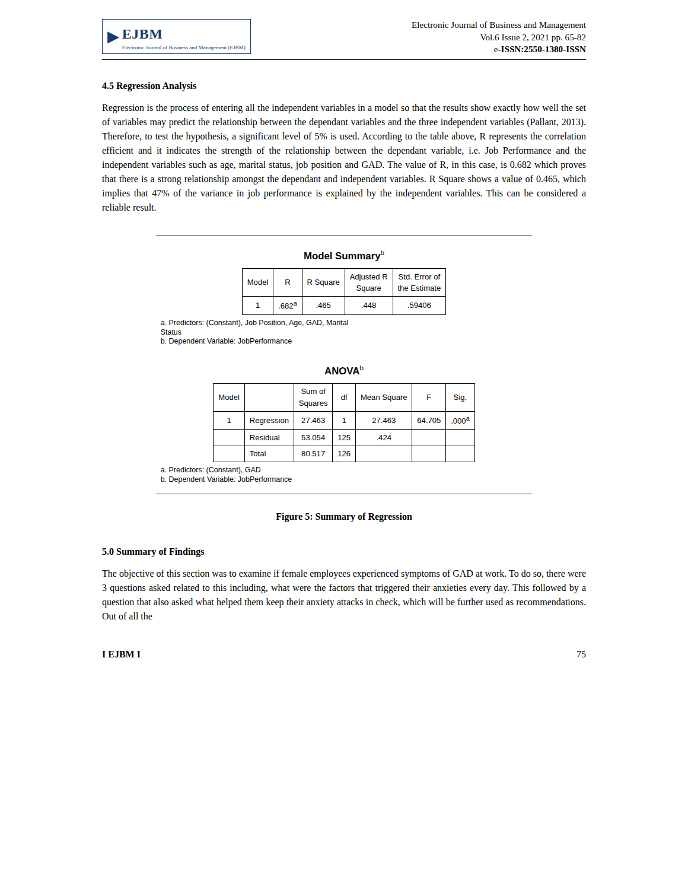▶ EJBM Electronic Journal of Business and Management (EJBM)
Electronic Journal of Business and Management
Vol.6 Issue 2, 2021 pp. 65-82
e-ISSN:2550-1380-ISSN
4.5 Regression Analysis
Regression is the process of entering all the independent variables in a model so that the results show exactly how well the set of variables may predict the relationship between the dependant variables and the three independent variables (Pallant, 2013). Therefore, to test the hypothesis, a significant level of 5% is used. According to the table above, R represents the correlation efficient and it indicates the strength of the relationship between the dependant variable, i.e. Job Performance and the independent variables such as age, marital status, job position and GAD. The value of R, in this case, is 0.682 which proves that there is a strong relationship amongst the dependant and independent variables. R Square shows a value of 0.465, which implies that 47% of the variance in job performance is explained by the independent variables. This can be considered a reliable result.
Model Summaryb
| Model | R | R Square | Adjusted R Square | Std. Error of the Estimate |
| --- | --- | --- | --- | --- |
| 1 | .682 a | .465 | .448 | .59406 |
a. Predictors: (Constant), Job Position, Age, GAD, Marital
Status
b. Dependent Variable: JobPerformance
ANOVAb
| Model | | Sum of Squares | df | Mean Square | F | Sig. |
| --- | --- | --- | --- | --- | --- | --- |
| 1 | Regression | 27.463 | 1 | 27.463 | 64.705 | .000 a |
| | Residual | 53.054 | 125 | .424 | | |
| | Total | 80.517 | 126 | | | |
a. Predictors: (Constant), GAD
b. Dependent Variable: JobPerformance
Figure 5: Summary of Regression
5.0 Summary of Findings
The objective of this section was to examine if female employees experienced symptoms of GAD at work. To do so, there were 3 questions asked related to this including, what were the factors that triggered their anxieties every day. This followed by a question that also asked what helped them keep their anxiety attacks in check, which will be further used as recommendations. Out of all the
I EJBM I 75